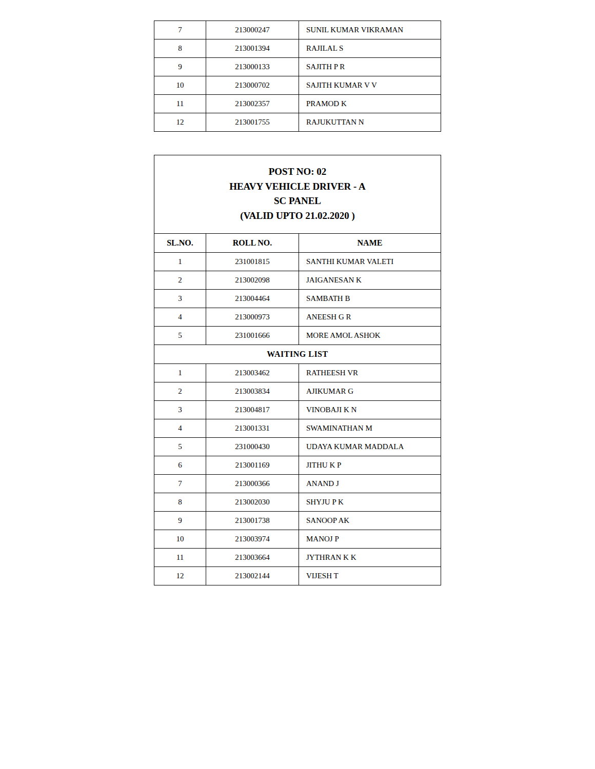| 7 | 213000247 | SUNIL KUMAR VIKRAMAN |
| 8 | 213001394 | RAJILAL S |
| 9 | 213000133 | SAJITH P R |
| 10 | 213000702 | SAJITH KUMAR V V |
| 11 | 213002357 | PRAMOD K |
| 12 | 213001755 | RAJUKUTTAN N |
| POST NO: 02 HEAVY VEHICLE DRIVER - A SC PANEL (VALID UPTO 21.02.2020 ) |
| SL.NO. | ROLL NO. | NAME |
| 1 | 231001815 | SANTHI KUMAR VALETI |
| 2 | 213002098 | JAIGANESAN K |
| 3 | 213004464 | SAMBATH B |
| 4 | 213000973 | ANEESH G R |
| 5 | 231001666 | MORE AMOL ASHOK |
| WAITING LIST |
| 1 | 213003462 | RATHEESH VR |
| 2 | 213003834 | AJIKUMAR G |
| 3 | 213004817 | VINOBAJI K N |
| 4 | 213001331 | SWAMINATHAN M |
| 5 | 231000430 | UDAYA KUMAR MADDALA |
| 6 | 213001169 | JITHU K P |
| 7 | 213000366 | ANAND J |
| 8 | 213002030 | SHYJU P K |
| 9 | 213001738 | SANOOP AK |
| 10 | 213003974 | MANOJ P |
| 11 | 213003664 | JYTHRAN K K |
| 12 | 213002144 | VIJESH T |